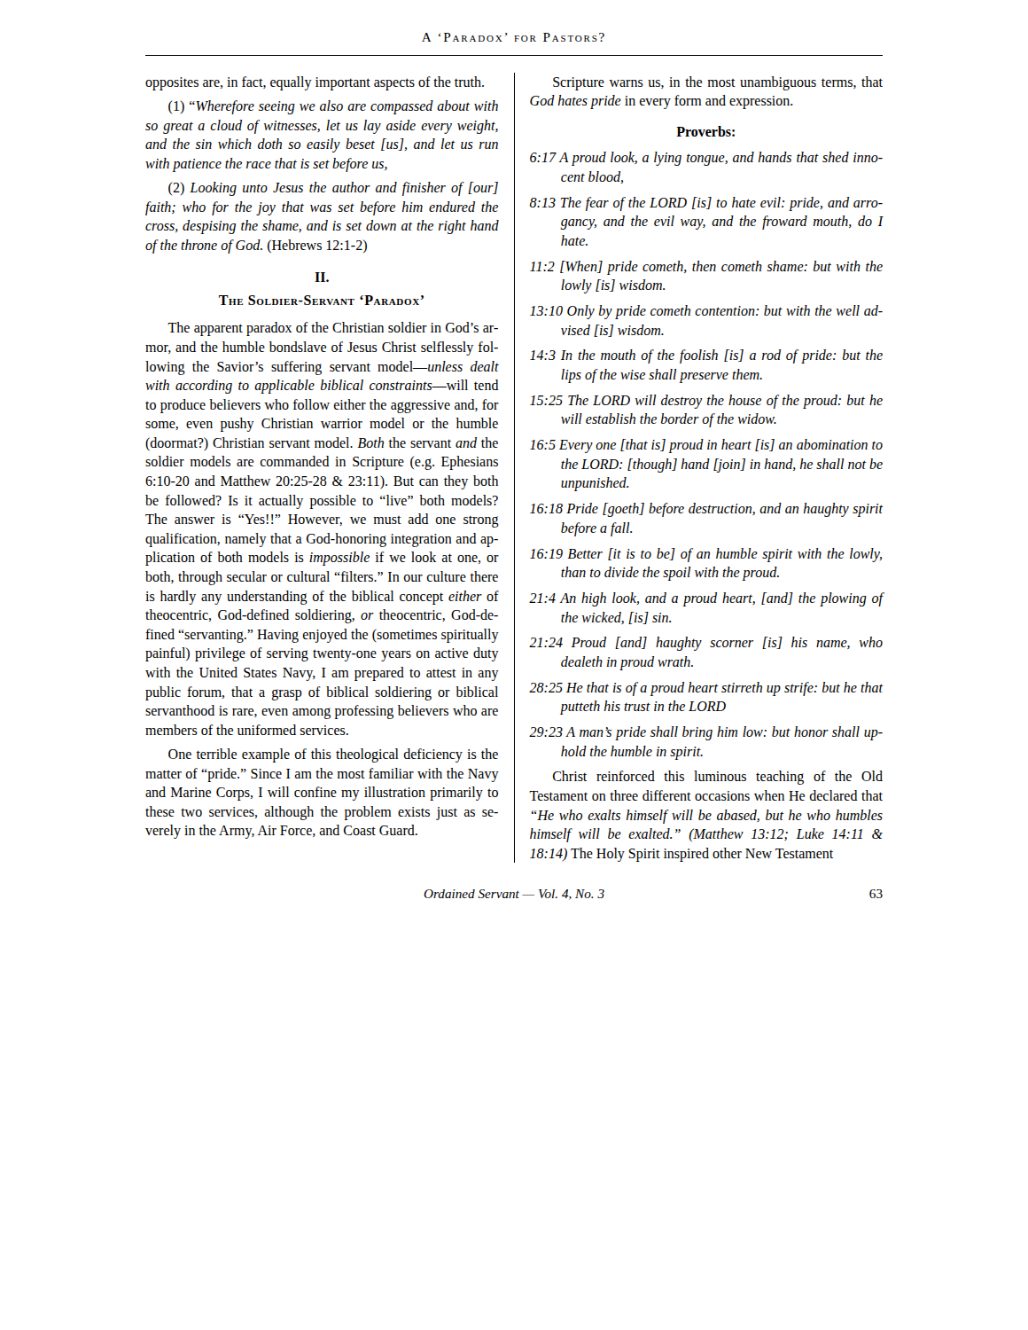A ‘Paradox’ for Pastors?
opposites are, in fact, equally important aspects of the truth.
(1) “Wherefore seeing we also are compassed about with so great a cloud of witnesses, let us lay aside every weight, and the sin which doth so easily beset [us], and let us run with patience the race that is set before us,
(2) Looking unto Jesus the author and finisher of [our] faith; who for the joy that was set before him endured the cross, despising the shame, and is set down at the right hand of the throne of God. (Hebrews 12:1-2)
II.
The Soldier-Servant ‘Paradox’
The apparent paradox of the Christian soldier in God’s armor, and the humble bondslave of Jesus Christ selflessly following the Savior’s suffering servant model—unless dealt with according to applicable biblical constraints—will tend to produce believers who follow either the aggressive and, for some, even pushy Christian warrior model or the humble (doormat?) Christian servant model. Both the servant and the soldier models are commanded in Scripture (e.g. Ephesians 6:10-20 and Matthew 20:25-28 & 23:11). But can they both be followed? Is it actually possible to “live” both models? The answer is “Yes!!” However, we must add one strong qualification, namely that a God-honoring integration and application of both models is impossible if we look at one, or both, through secular or cultural “filters.” In our culture there is hardly any understanding of the biblical concept either of theocentric, God-defined soldiering, or theocentric, God-defined “servanting.” Having enjoyed the (sometimes spiritually painful) privilege of serving twenty-one years on active duty with the United States Navy, I am prepared to attest in any public forum, that a grasp of biblical soldiering or biblical servanthood is rare, even among professing believers who are members of the uniformed services.
One terrible example of this theological deficiency is the matter of “pride.” Since I am the most familiar with the Navy and Marine Corps, I will confine my illustration primarily to these two services, although the problem exists just as severely in the Army, Air Force, and Coast Guard.
Scripture warns us, in the most unambiguous terms, that God hates pride in every form and expression.
Proverbs:
6:17 A proud look, a lying tongue, and hands that shed innocent blood,
8:13 The fear of the LORD [is] to hate evil: pride, and arrogancy, and the evil way, and the froward mouth, do I hate.
11:2 [When] pride cometh, then cometh shame: but with the lowly [is] wisdom.
13:10 Only by pride cometh contention: but with the well advised [is] wisdom.
14:3 In the mouth of the foolish [is] a rod of pride: but the lips of the wise shall preserve them.
15:25 The LORD will destroy the house of the proud: but he will establish the border of the widow.
16:5 Every one [that is] proud in heart [is] an abomination to the LORD: [though] hand [join] in hand, he shall not be unpunished.
16:18 Pride [goeth] before destruction, and an haughty spirit before a fall.
16:19 Better [it is to be] of an humble spirit with the lowly, than to divide the spoil with the proud.
21:4 An high look, and a proud heart, [and] the plowing of the wicked, [is] sin.
21:24 Proud [and] haughty scorner [is] his name, who dealeth in proud wrath.
28:25 He that is of a proud heart stirreth up strife: but he that putteth his trust in the LORD
29:23 A man’s pride shall bring him low: but honor shall uphold the humble in spirit.
Christ reinforced this luminous teaching of the Old Testament on three different occasions when He declared that “He who exalts himself will be abased, but he who humbles himself will be exalted.” (Matthew 13:12; Luke 14:11 & 18:14) The Holy Spirit inspired other New Testament
Ordained Servant — Vol. 4, No. 3 63